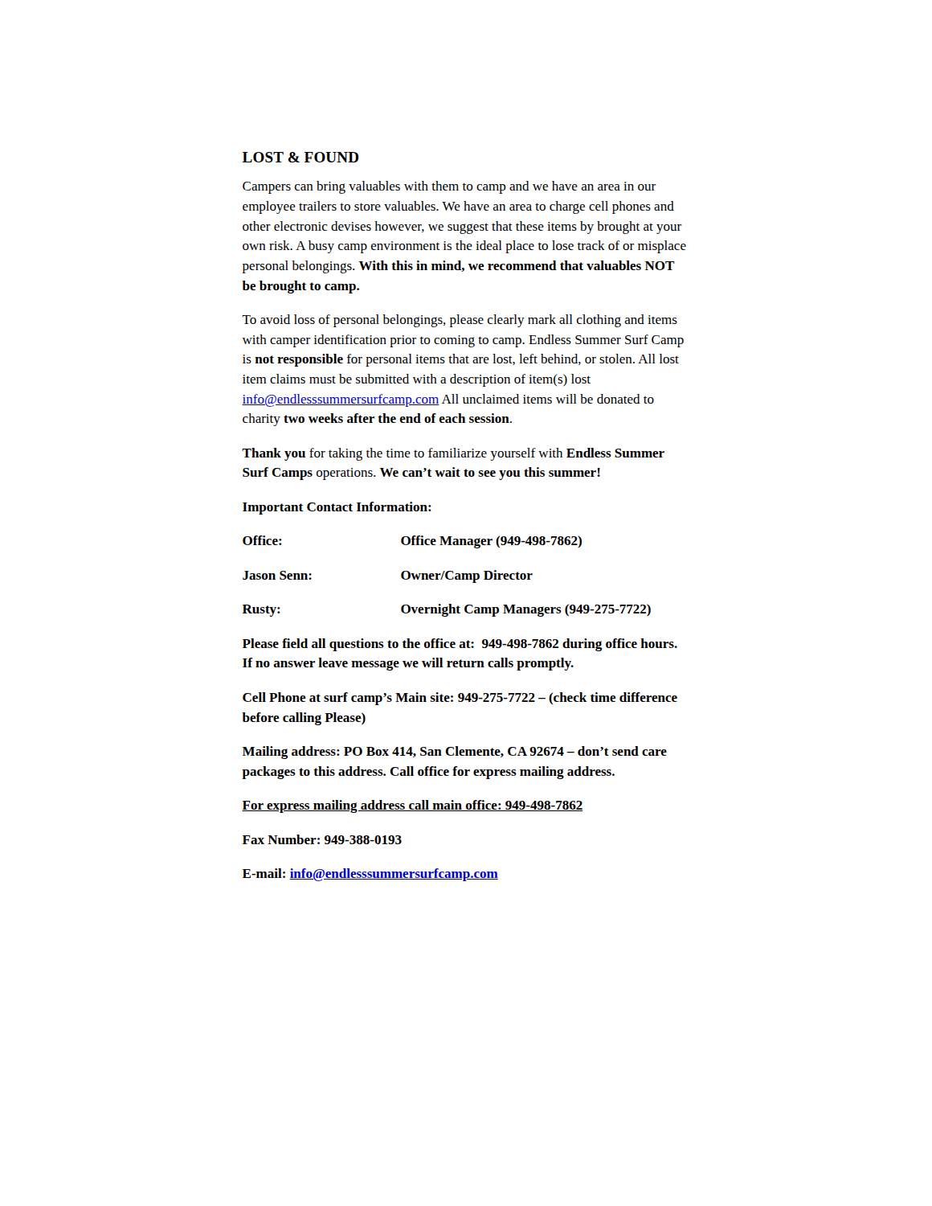LOST & FOUND
Campers can bring valuables with them to camp and we have an area in our employee trailers to store valuables. We have an area to charge cell phones and other electronic devises however, we suggest that these items by brought at your own risk. A busy camp environment is the ideal place to lose track of or misplace personal belongings. With this in mind, we recommend that valuables NOT be brought to camp.
To avoid loss of personal belongings, please clearly mark all clothing and items with camper identification prior to coming to camp. Endless Summer Surf Camp is not responsible for personal items that are lost, left behind, or stolen. All lost item claims must be submitted with a description of item(s) lost info@endlesssummersurfcamp.com All unclaimed items will be donated to charity two weeks after the end of each session.
Thank you for taking the time to familiarize yourself with Endless Summer Surf Camps operations. We can’t wait to see you this summer!
Important Contact Information:
Office: Office Manager (949-498-7862)
Jason Senn: Owner/Camp Director
Rusty: Overnight Camp Managers (949-275-7722)
Please field all questions to the office at: 949-498-7862 during office hours. If no answer leave message we will return calls promptly.
Cell Phone at surf camp’s Main site: 949-275-7722 – (check time difference before calling Please)
Mailing address: PO Box 414, San Clemente, CA 92674 – don’t send care packages to this address. Call office for express mailing address.
For express mailing address call main office: 949-498-7862
Fax Number: 949-388-0193
E-mail: info@endlesssummersurfcamp.com